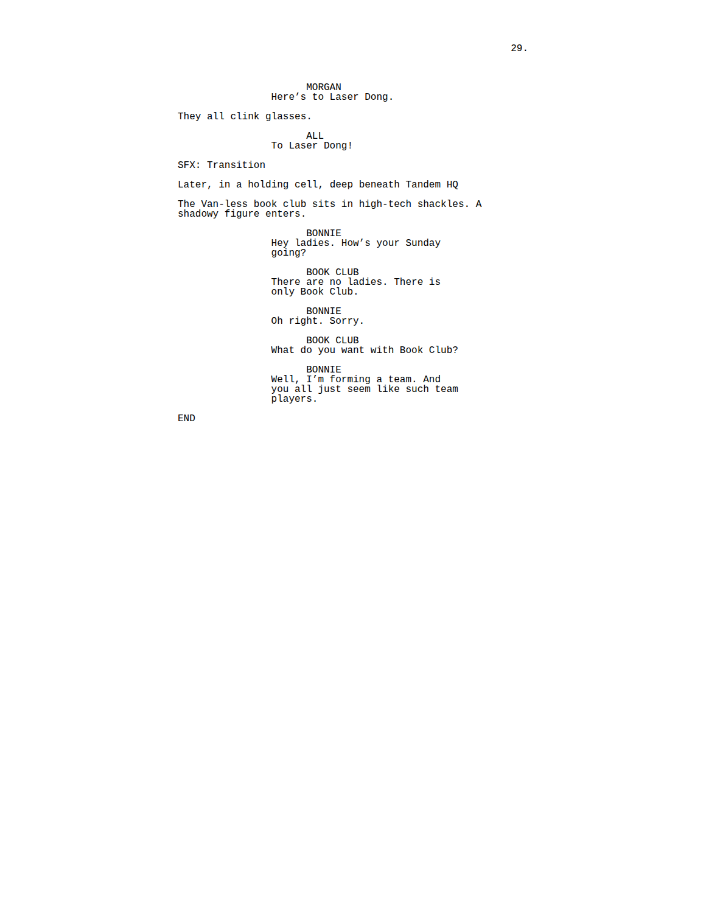29.
Morgan
Here’s to Laser Dong.
They all clink glasses.
All
To Laser Dong!
SFX: Transition
Later, in a holding cell, deep beneath Tandem HQ
The Van-less book club sits in high-tech shackles. A shadowy figure enters.
Bonnie
Hey ladies. How’s your Sunday going?
Book Club
There are no ladies. There is only Book Club.
Bonnie
Oh right. Sorry.
Book Club
What do you want with Book Club?
Bonnie
Well, I’m forming a team. And you all just seem like such team players.
END